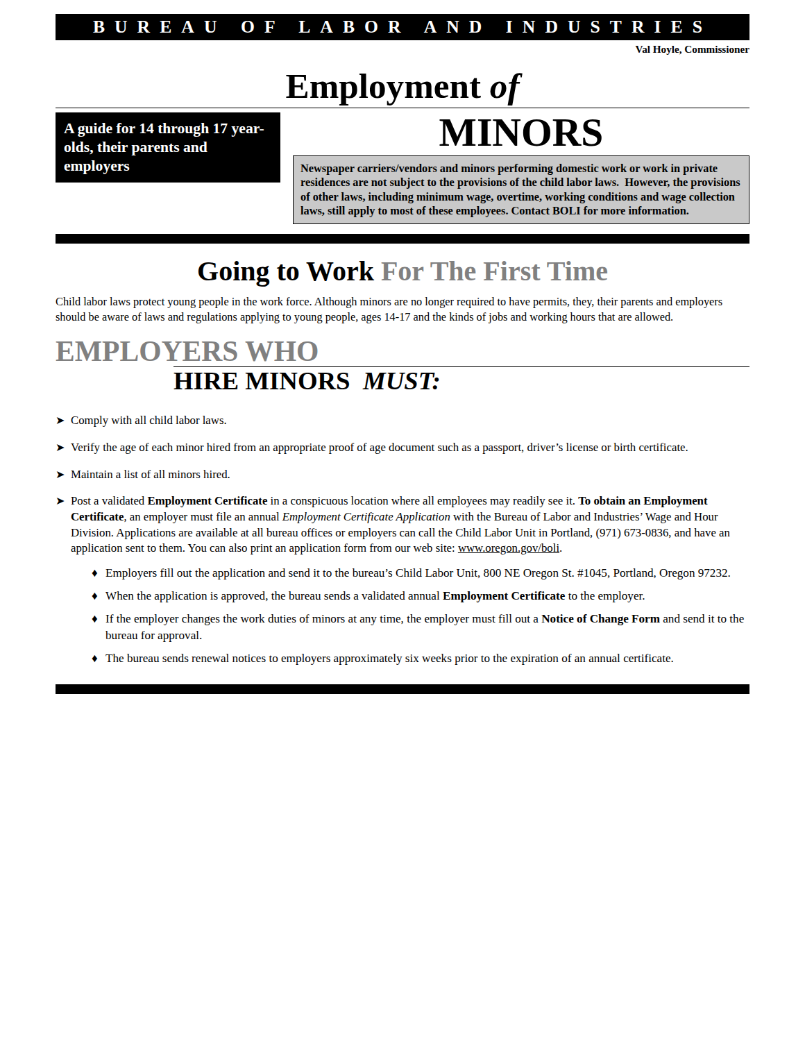BUREAU OF LABOR AND INDUSTRIES
Val Hoyle, Commissioner
Employment of
A guide for 14 through 17 year-olds, their parents and employers
MINORS
Newspaper carriers/vendors and minors performing domestic work or work in private residences are not subject to the provisions of the child labor laws. However, the provisions of other laws, including minimum wage, overtime, working conditions and wage collection laws, still apply to most of these employees. Contact BOLI for more information.
Going to Work For The First Time
Child labor laws protect young people in the work force. Although minors are no longer required to have permits, they, their parents and employers should be aware of laws and regulations applying to young people, ages 14-17 and the kinds of jobs and working hours that are allowed.
EMPLOYERS WHO
HIRE MINORS MUST:
Comply with all child labor laws.
Verify the age of each minor hired from an appropriate proof of age document such as a passport, driver’s license or birth certificate.
Maintain a list of all minors hired.
Post a validated Employment Certificate in a conspicuous location where all employees may readily see it. To obtain an Employment Certificate, an employer must file an annual Employment Certificate Application with the Bureau of Labor and Industries’ Wage and Hour Division. Applications are available at all bureau offices or employers can call the Child Labor Unit in Portland, (971) 673-0836, and have an application sent to them. You can also print an application form from our web site: www.oregon.gov/boli.
Employers fill out the application and send it to the bureau’s Child Labor Unit, 800 NE Oregon St. #1045, Portland, Oregon 97232.
When the application is approved, the bureau sends a validated annual Employment Certificate to the employer.
If the employer changes the work duties of minors at any time, the employer must fill out a Notice of Change Form and send it to the bureau for approval.
The bureau sends renewal notices to employers approximately six weeks prior to the expiration of an annual certificate.